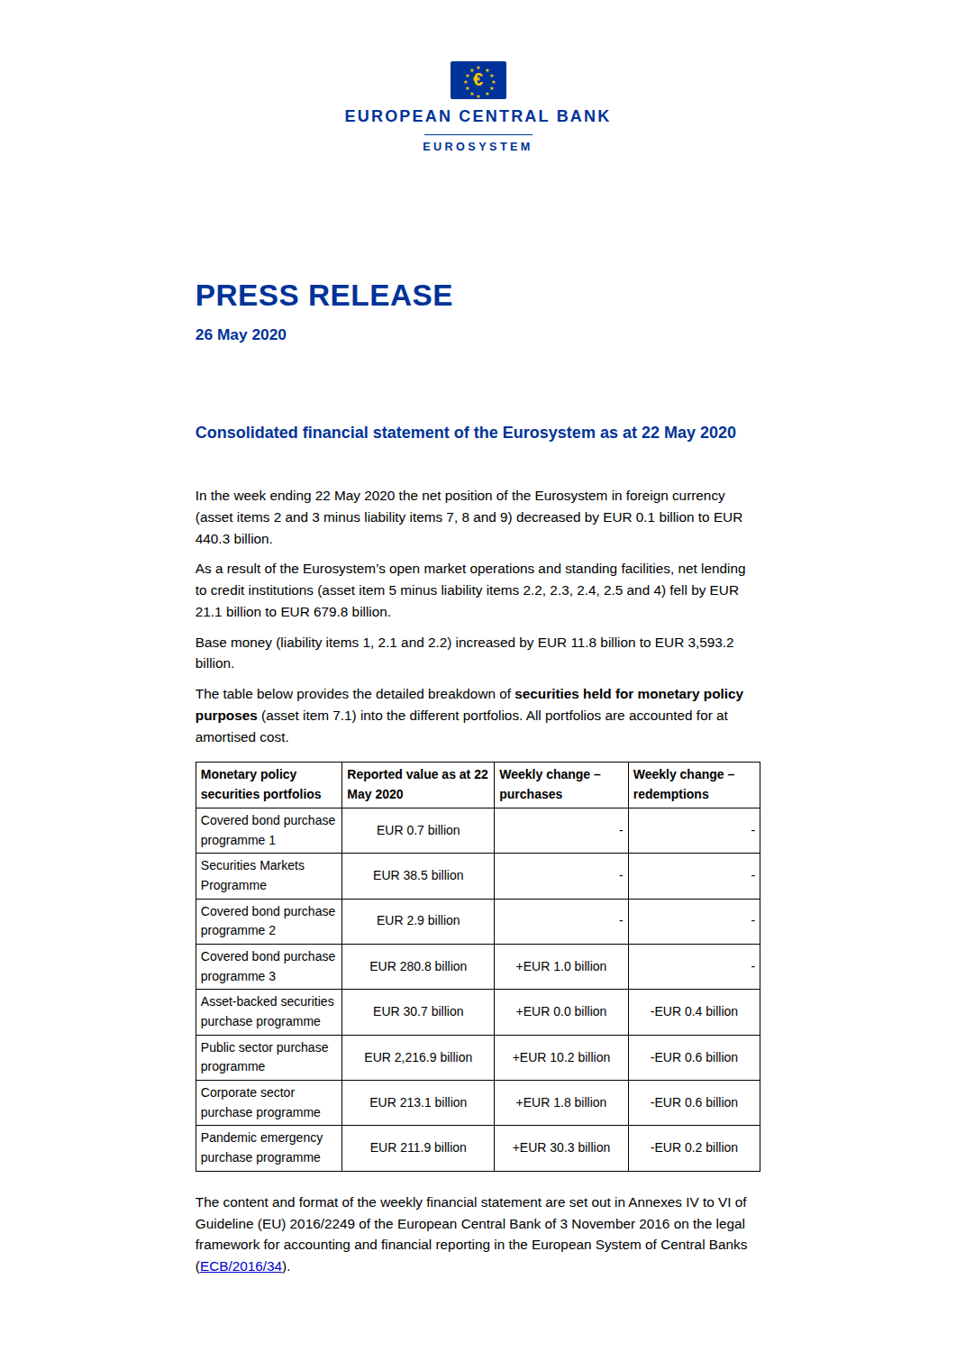★ ★ ★ ★ ★ ★ ★ ★ ★ ★ ★ ★
€
EUROPEAN CENTRAL BANK
EUROSYSTEM
PRESS RELEASE
26 May 2020
Consolidated financial statement of the Eurosystem as at 22 May 2020
In the week ending 22 May 2020 the net position of the Eurosystem in foreign currency (asset items 2 and 3 minus liability items 7, 8 and 9) decreased by EUR 0.1 billion to EUR 440.3 billion.
As a result of the Eurosystem’s open market operations and standing facilities, net lending to credit institutions (asset item 5 minus liability items 2.2, 2.3, 2.4, 2.5 and 4) fell by EUR 21.1 billion to EUR 679.8 billion.
Base money (liability items 1, 2.1 and 2.2) increased by EUR 11.8 billion to EUR 3,593.2 billion.
The table below provides the detailed breakdown of securities held for monetary policy purposes (asset item 7.1) into the different portfolios. All portfolios are accounted for at amortised cost.
| Monetary policy securities portfolios | Reported value as at 22 May 2020 | Weekly change – purchases | Weekly change – redemptions |
| --- | --- | --- | --- |
| Covered bond purchase programme 1 | EUR 0.7 billion | - | - |
| Securities Markets Programme | EUR 38.5 billion | - | - |
| Covered bond purchase programme 2 | EUR 2.9 billion | - | - |
| Covered bond purchase programme 3 | EUR 280.8 billion | +EUR 1.0 billion | - |
| Asset-backed securities purchase programme | EUR 30.7 billion | +EUR 0.0 billion | -EUR 0.4 billion |
| Public sector purchase programme | EUR 2,216.9 billion | +EUR 10.2 billion | -EUR 0.6 billion |
| Corporate sector purchase programme | EUR 213.1 billion | +EUR 1.8 billion | -EUR 0.6 billion |
| Pandemic emergency purchase programme | EUR 211.9 billion | +EUR 30.3 billion | -EUR 0.2 billion |
The content and format of the weekly financial statement are set out in Annexes IV to VI of Guideline (EU) 2016/2249 of the European Central Bank of 3 November 2016 on the legal framework for accounting and financial reporting in the European System of Central Banks (ECB/2016/34).